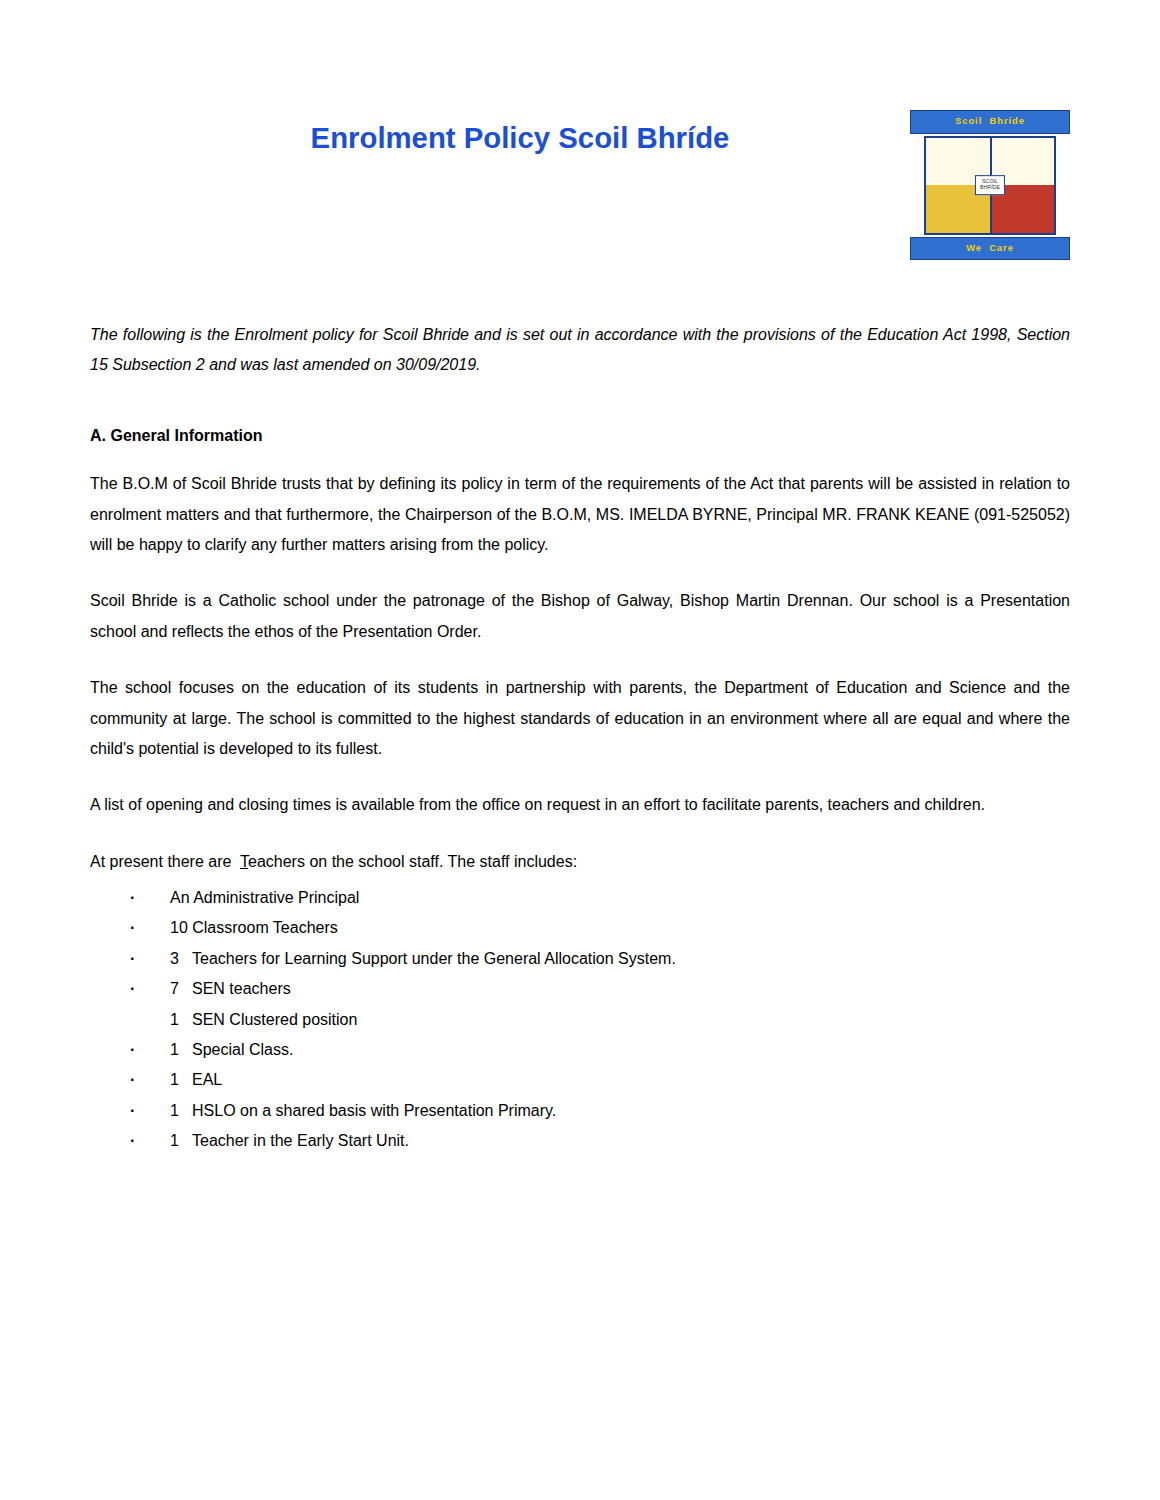Scoil Bhríde
SCOIL
BHRÍDE
We Care
Enrolment Policy Scoil Bhríde
The following is the Enrolment policy for Scoil Bhride and is set out in accordance with the provisions of the Education Act 1998, Section 15 Subsection 2 and was last amended on 30/09/2019.
A. General Information
The B.O.M of Scoil Bhride trusts that by defining its policy in term of the requirements of the Act that parents will be assisted in relation to enrolment matters and that furthermore, the Chairperson of the B.O.M, MS. IMELDA BYRNE, Principal MR. FRANK KEANE (091-525052) will be happy to clarify any further matters arising from the policy.
Scoil Bhride is a Catholic school under the patronage of the Bishop of Galway, Bishop Martin Drennan. Our school is a Presentation school and reflects the ethos of the Presentation Order.
The school focuses on the education of its students in partnership with parents, the Department of Education and Science and the community at large. The school is committed to the highest standards of education in an environment where all are equal and where the child's potential is developed to its fullest.
A list of opening and closing times is available from the office on request in an effort to facilitate parents, teachers and children.
At present there are Teachers on the school staff. The staff includes:
An Administrative Principal
10 Classroom Teachers
3 Teachers for Learning Support under the General Allocation System.
7 SEN teachers
1 SEN Clustered position
1 Special Class.
1 EAL
1 HSLO on a shared basis with Presentation Primary.
1 Teacher in the Early Start Unit.